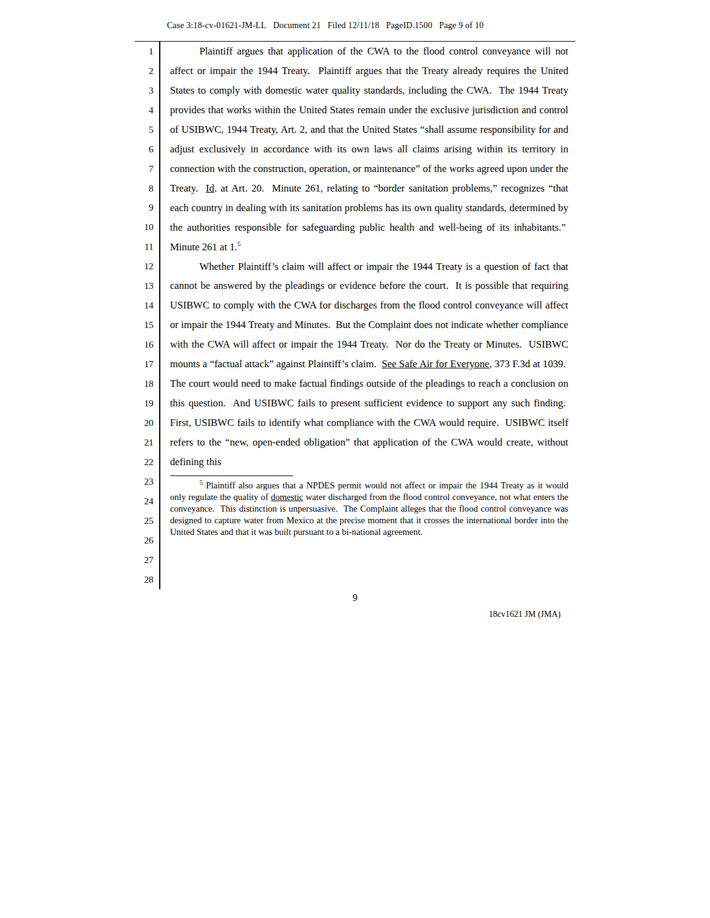Case 3:18-cv-01621-JM-LL Document 21 Filed 12/11/18 PageID.1500 Page 9 of 10
1
2
3
4
5
6
7
8
9
10
11
12
13
14
15
16
17
18
19
20
21
22
23
24
25
26
27
28
Plaintiff argues that application of the CWA to the flood control conveyance will not affect or impair the 1944 Treaty. Plaintiff argues that the Treaty already requires the United States to comply with domestic water quality standards, including the CWA. The 1944 Treaty provides that works within the United States remain under the exclusive jurisdiction and control of USIBWC, 1944 Treaty, Art. 2, and that the United States “shall assume responsibility for and adjust exclusively in accordance with its own laws all claims arising within its territory in connection with the construction, operation, or maintenance” of the works agreed upon under the Treaty. Id. at Art. 20. Minute 261, relating to “border sanitation problems,” recognizes “that each country in dealing with its sanitation problems has its own quality standards, determined by the authorities responsible for safeguarding public health and well-being of its inhabitants.” Minute 261 at 1.5
Whether Plaintiff’s claim will affect or impair the 1944 Treaty is a question of fact that cannot be answered by the pleadings or evidence before the court. It is possible that requiring USIBWC to comply with the CWA for discharges from the flood control conveyance will affect or impair the 1944 Treaty and Minutes. But the Complaint does not indicate whether compliance with the CWA will affect or impair the 1944 Treaty. Nor do the Treaty or Minutes. USIBWC mounts a “factual attack” against Plaintiff’s claim. See Safe Air for Everyone, 373 F.3d at 1039. The court would need to make factual findings outside of the pleadings to reach a conclusion on this question. And USIBWC fails to present sufficient evidence to support any such finding. First, USIBWC fails to identify what compliance with the CWA would require. USIBWC itself refers to the “new, open-ended obligation” that application of the CWA would create, without defining this
5 Plaintiff also argues that a NPDES permit would not affect or impair the 1944 Treaty as it would only regulate the quality of domestic water discharged from the flood control conveyance, not what enters the conveyance. This distinction is unpersuasive. The Complaint alleges that the flood control conveyance was designed to capture water from Mexico at the precise moment that it crosses the international border into the United States and that it was built pursuant to a bi-national agreement.
9
18cv1621 JM (JMA)